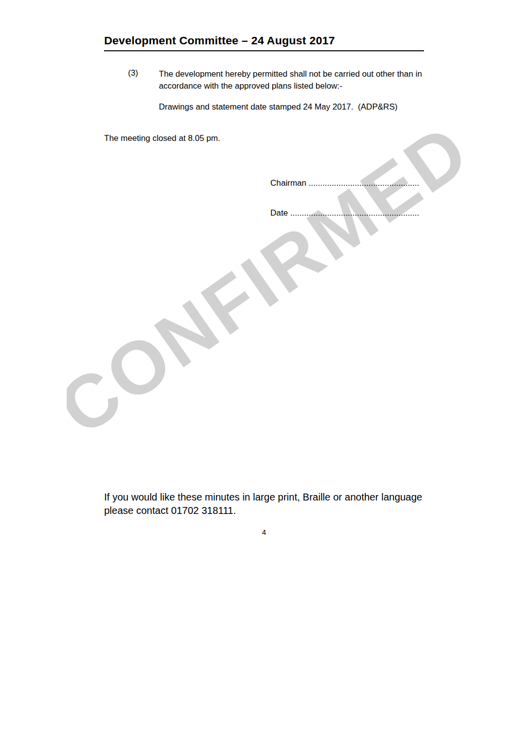CONFIRMED
Development Committee – 24 August 2017
(3)
The development hereby permitted shall not be carried out other than in accordance with the approved plans listed below:-
Drawings and statement date stamped 24 May 2017. (ADP&RS)
The meeting closed at 8.05 pm.
Chairman ................................................
Date ........................................................
If you would like these minutes in large print, Braille or another language please contact 01702 318111.
4